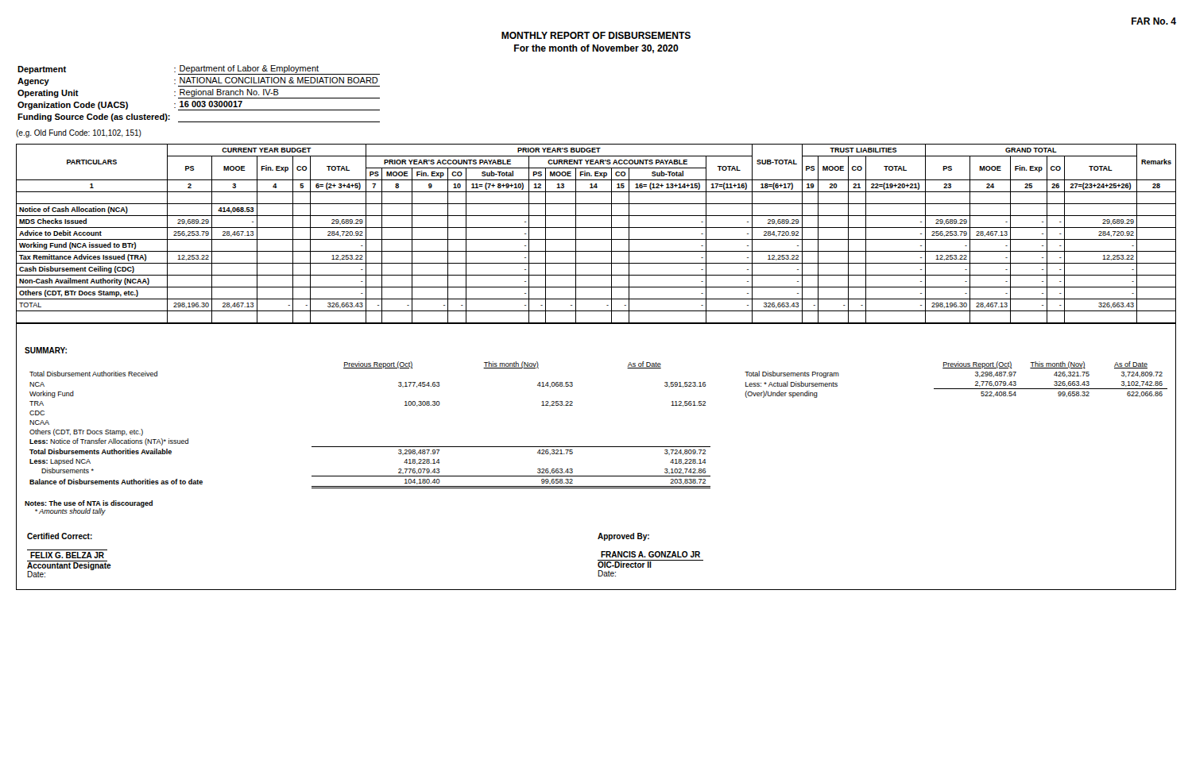FAR No. 4
MONTHLY REPORT OF DISBURSEMENTS
For the month of November 30, 2020
| Department | : | Department of Labor & Employment |
| Agency | : | NATIONAL CONCILIATION & MEDIATION BOARD |
| Operating Unit | : | Regional Branch No. IV-B |
| Organization Code (UACS) | : | 16 003 0300017 |
| Funding Source Code (as clustered): | | |
(e.g. Old Fund Code: 101,102, 151)
| PARTICULARS | CURRENT YEAR BUDGET | PRIOR YEAR'S BUDGET | SUB-TOTAL | TRUST LIABILITIES | GRAND TOTAL | Remarks |
| --- | --- | --- | --- | --- | --- | --- |
| PS | MOOE | Fin. Exp | CO | TOTAL | PRIOR YEAR'S ACCOUNTS PAYABLE | CURRENT YEAR'S ACCOUNTS PAYABLE | TOTAL | PS | MOOE | CO | TOTAL | PS | MOOE | Fin. Exp | CO | TOTAL |
| PS | MOOE | Fin. Exp | CO | Sub-Total | PS | MOOE | Fin. Exp | CO | Sub-Total |
| 1 | 2 | 3 | 4 | 5 | 6= (2+ 3+4+5) | 7 | 8 | 9 | 10 | 11= (7+ 8+9+10) | 12 | 13 | 14 | 15 | 16= (12+ 13+14+15) | 17=(11+16) | 18=(6+17) | 19 | 20 | 21 | 22=(19+20+21) | 23 | 24 | 25 | 26 | 27=(23+24+25+26) | 28 |
| Notice of Cash Allocation (NCA) | | 414,068.53 | | | | | | | | | | | | | | | | | | | | | | | | | |
| MDS Checks Issued | 29,689.29 | - | | | 29,689.29 | | | | | - | | | | | - | - | 29,689.29 | | | | - | 29,689.29 | - | - | - | 29,689.29 | |
| Advice to Debit Account | 256,253.79 | 28,467.13 | | | 284,720.92 | | | | | - | | | | | - | - | 284,720.92 | | | | - | 256,253.79 | 28,467.13 | - | - | 284,720.92 | |
| Working Fund (NCA issued to BTr) | | | | | - | | | | | - | | | | | - | - | - | | | | - | - | - | - | - | - | |
| Tax Remittance Advices Issued (TRA) | 12,253.22 | | | | 12,253.22 | | | | | - | | | | | - | - | 12,253.22 | | | | - | 12,253.22 | - | - | - | 12,253.22 | |
| Cash Disbursement Ceiling (CDC) | | | | | - | | | | | - | | | | | - | - | - | | | | - | - | - | - | - | - | |
| Non-Cash Availment Authority (NCAA) | | | | | - | | | | | - | | | | | - | - | - | | | | - | - | - | - | - | - | |
| Others (CDT, BTr Docs Stamp, etc.) | | | | | - | | | | | - | | | | | - | - | - | | | | - | - | - | - | - | - | |
| TOTAL | 298,196.30 | 28,467.13 | - | - | 326,663.43 | - | - | - | - | - | - | - | - | - | - | - | 326,663.43 | - | - | - | - | 298,196.30 | 28,467.13 | - | - | 326,663.43 | |
SUMMARY:
| | Previous Report (Oct) | This month (Nov) | As of Date | | | Previous Report (Oct) | This month (Nov) | As of Date |
| Total Disbursement Authorities Received | | | | | Total Disbursements Program | 3,298,487.97 | 426,321.75 | 3,724,809.72 |
| NCA | 3,177,454.63 | 414,068.53 | 3,591,523.16 | | Less: * Actual Disbursements | 2,776,079.43 | 326,663.43 | 3,102,742.86 |
| Working Fund | | | | | (Over)/Under spending | 522,408.54 | 99,658.32 | 622,066.86 |
| TRA | 100,308.30 | 12,253.22 | 112,561.52 | | | | | |
| CDC | | | | | | | | |
| NCAA | | | | | | | | |
| Others (CDT, BTr Docs Stamp, etc.) | | | | | | | | |
| Less: Notice of Transfer Allocations (NTA)* issued | | | | | | | | |
| Total Disbursements Authorities Available | 3,298,487.97 | 426,321.75 | 3,724,809.72 | | | | | |
| Less: Lapsed NCA | 418,228.14 | | 418,228.14 | | | | | |
| Disbursements * | 2,776,079.43 | 326,663.43 | 3,102,742.86 | | | | | |
| Balance of Disbursements Authorities as of to date | 104,180.40 | 99,658.32 | 203,838.72 | | | | | |
Notes: The use of NTA is discouraged
* Amounts should tally
| Certified Correct: FELIX G. BELZA JR Accountant Designate Date: | Approved By: FRANCIS A. GONZALO JR OIC-Director II Date: |